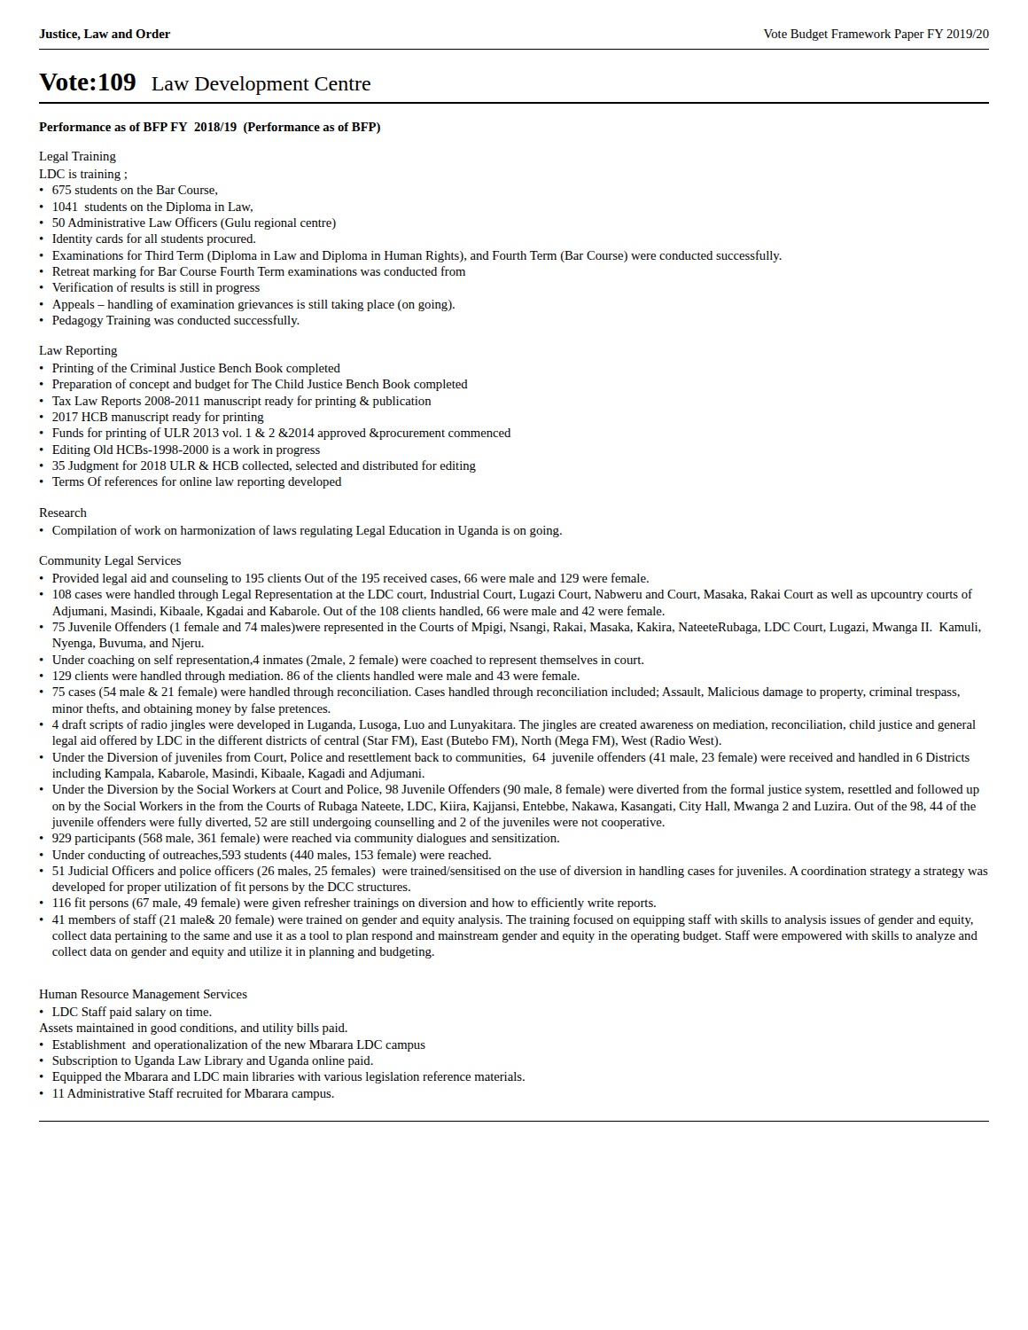Justice, Law and Order
Vote Budget Framework Paper FY 2019/20
Vote:109 Law Development Centre
Performance as of BFP FY 2018/19 (Performance as of BFP)
Legal Training
LDC is training ;
675 students on the Bar Course,
1041 students on the Diploma in Law,
50 Administrative Law Officers (Gulu regional centre)
Identity cards for all students procured.
Examinations for Third Term (Diploma in Law and Diploma in Human Rights), and Fourth Term (Bar Course) were conducted successfully.
Retreat marking for Bar Course Fourth Term examinations was conducted from
Verification of results is still in progress
Appeals – handling of examination grievances is still taking place (on going).
Pedagogy Training was conducted successfully.
Law Reporting
Printing of the Criminal Justice Bench Book completed
Preparation of concept and budget for The Child Justice Bench Book completed
Tax Law Reports 2008-2011 manuscript ready for printing & publication
2017 HCB manuscript ready for printing
Funds for printing of ULR 2013 vol. 1 & 2 &2014 approved &procurement commenced
Editing Old HCBs-1998-2000 is a work in progress
35 Judgment for 2018 ULR & HCB collected, selected and distributed for editing
Terms Of references for online law reporting developed
Research
Compilation of work on harmonization of laws regulating Legal Education in Uganda is on going.
Community Legal Services
Provided legal aid and counseling to 195 clients Out of the 195 received cases, 66 were male and 129 were female.
108 cases were handled through Legal Representation at the LDC court, Industrial Court, Lugazi Court, Nabweru and Court, Masaka, Rakai Court as well as upcountry courts of Adjumani, Masindi, Kibaale, Kgadai and Kabarole. Out of the 108 clients handled, 66 were male and 42 were female.
75 Juvenile Offenders (1 female and 74 males)were represented in the Courts of Mpigi, Nsangi, Rakai, Masaka, Kakira, NateeteRubaga, LDC Court, Lugazi, Mwanga II. Kamuli, Nyenga, Buvuma, and Njeru.
Under coaching on self representation,4 inmates (2male, 2 female) were coached to represent themselves in court.
129 clients were handled through mediation. 86 of the clients handled were male and 43 were female.
75 cases (54 male & 21 female) were handled through reconciliation. Cases handled through reconciliation included; Assault, Malicious damage to property, criminal trespass, minor thefts, and obtaining money by false pretences.
4 draft scripts of radio jingles were developed in Luganda, Lusoga, Luo and Lunyakitara. The jingles are created awareness on mediation, reconciliation, child justice and general legal aid offered by LDC in the different districts of central (Star FM), East (Butebo FM), North (Mega FM), West (Radio West).
Under the Diversion of juveniles from Court, Police and resettlement back to communities, 64 juvenile offenders (41 male, 23 female) were received and handled in 6 Districts including Kampala, Kabarole, Masindi, Kibaale, Kagadi and Adjumani.
Under the Diversion by the Social Workers at Court and Police, 98 Juvenile Offenders (90 male, 8 female) were diverted from the formal justice system, resettled and followed up on by the Social Workers in the from the Courts of Rubaga Nateete, LDC, Kiira, Kajjansi, Entebbe, Nakawa, Kasangati, City Hall, Mwanga 2 and Luzira. Out of the 98, 44 of the juvenile offenders were fully diverted, 52 are still undergoing counselling and 2 of the juveniles were not cooperative.
929 participants (568 male, 361 female) were reached via community dialogues and sensitization.
Under conducting of outreaches,593 students (440 males, 153 female) were reached.
51 Judicial Officers and police officers (26 males, 25 females) were trained/sensitised on the use of diversion in handling cases for juveniles. A coordination strategy a strategy was developed for proper utilization of fit persons by the DCC structures.
116 fit persons (67 male, 49 female) were given refresher trainings on diversion and how to efficiently write reports.
41 members of staff (21 male& 20 female) were trained on gender and equity analysis. The training focused on equipping staff with skills to analysis issues of gender and equity, collect data pertaining to the same and use it as a tool to plan respond and mainstream gender and equity in the operating budget. Staff were empowered with skills to analyze and collect data on gender and equity and utilize it in planning and budgeting.
Human Resource Management Services
LDC Staff paid salary on time.
Assets maintained in good conditions, and utility bills paid.
Establishment and operationalization of the new Mbarara LDC campus
Subscription to Uganda Law Library and Uganda online paid.
Equipped the Mbarara and LDC main libraries with various legislation reference materials.
11 Administrative Staff recruited for Mbarara campus.